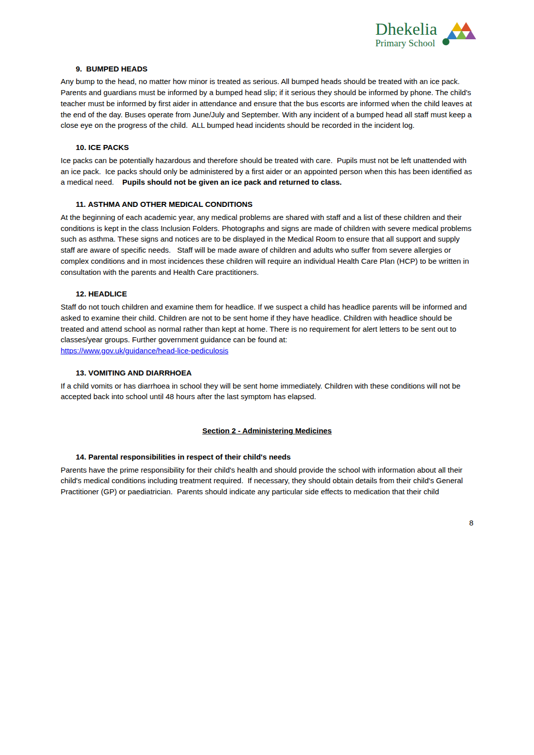Dhekelia Primary School
9. BUMPED HEADS
Any bump to the head, no matter how minor is treated as serious. All bumped heads should be treated with an ice pack. Parents and guardians must be informed by a bumped head slip; if it serious they should be informed by phone. The child's teacher must be informed by first aider in attendance and ensure that the bus escorts are informed when the child leaves at the end of the day. Buses operate from June/July and September. With any incident of a bumped head all staff must keep a close eye on the progress of the child. ALL bumped head incidents should be recorded in the incident log.
10. ICE PACKS
Ice packs can be potentially hazardous and therefore should be treated with care. Pupils must not be left unattended with an ice pack. Ice packs should only be administered by a first aider or an appointed person when this has been identified as a medical need. Pupils should not be given an ice pack and returned to class.
11. ASTHMA AND OTHER MEDICAL CONDITIONS
At the beginning of each academic year, any medical problems are shared with staff and a list of these children and their conditions is kept in the class Inclusion Folders. Photographs and signs are made of children with severe medical problems such as asthma. These signs and notices are to be displayed in the Medical Room to ensure that all support and supply staff are aware of specific needs. Staff will be made aware of children and adults who suffer from severe allergies or complex conditions and in most incidences these children will require an individual Health Care Plan (HCP) to be written in consultation with the parents and Health Care practitioners.
12. HEADLICE
Staff do not touch children and examine them for headlice. If we suspect a child has headlice parents will be informed and asked to examine their child. Children are not to be sent home if they have headlice. Children with headlice should be treated and attend school as normal rather than kept at home. There is no requirement for alert letters to be sent out to classes/year groups. Further government guidance can be found at:
https://www.gov.uk/guidance/head-lice-pediculosis
13. VOMITING AND DIARRHOEA
If a child vomits or has diarrhoea in school they will be sent home immediately. Children with these conditions will not be accepted back into school until 48 hours after the last symptom has elapsed.
Section 2 - Administering Medicines
14. Parental responsibilities in respect of their child's needs
Parents have the prime responsibility for their child's health and should provide the school with information about all their child's medical conditions including treatment required. If necessary, they should obtain details from their child's General Practitioner (GP) or paediatrician. Parents should indicate any particular side effects to medication that their child
8